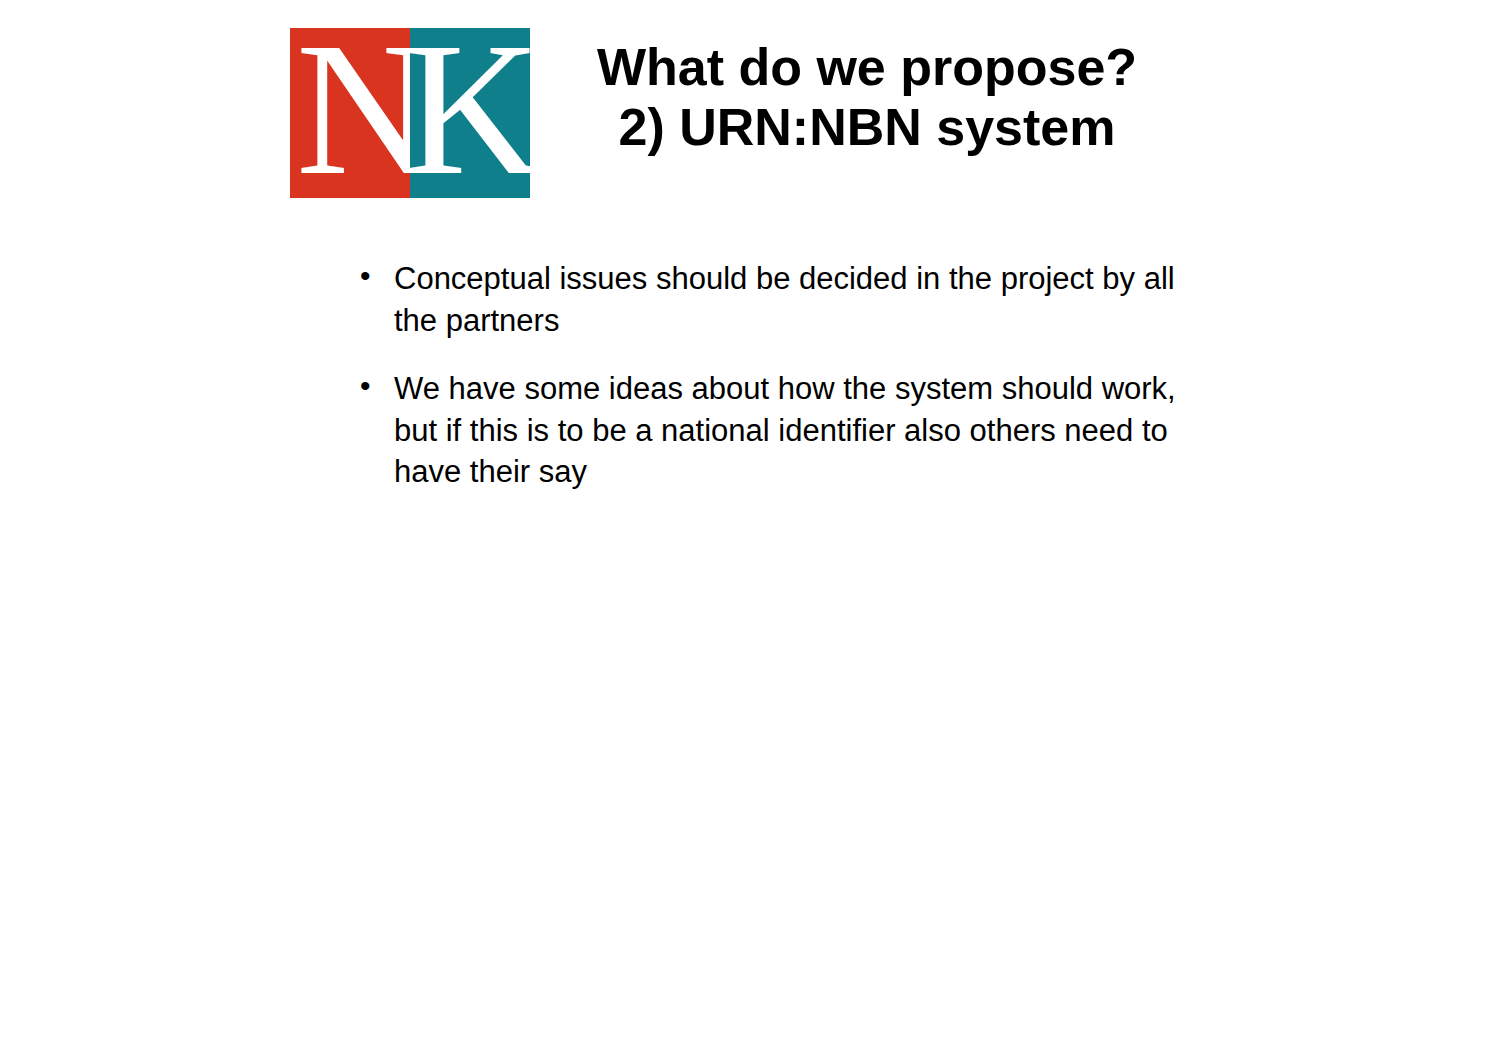N
K
What do we propose?
2) URN:NBN system
Conceptual issues should be decided in the project by all the partners
We have some ideas about how the system should work, but if this is to be a national identifier also others need to have their say